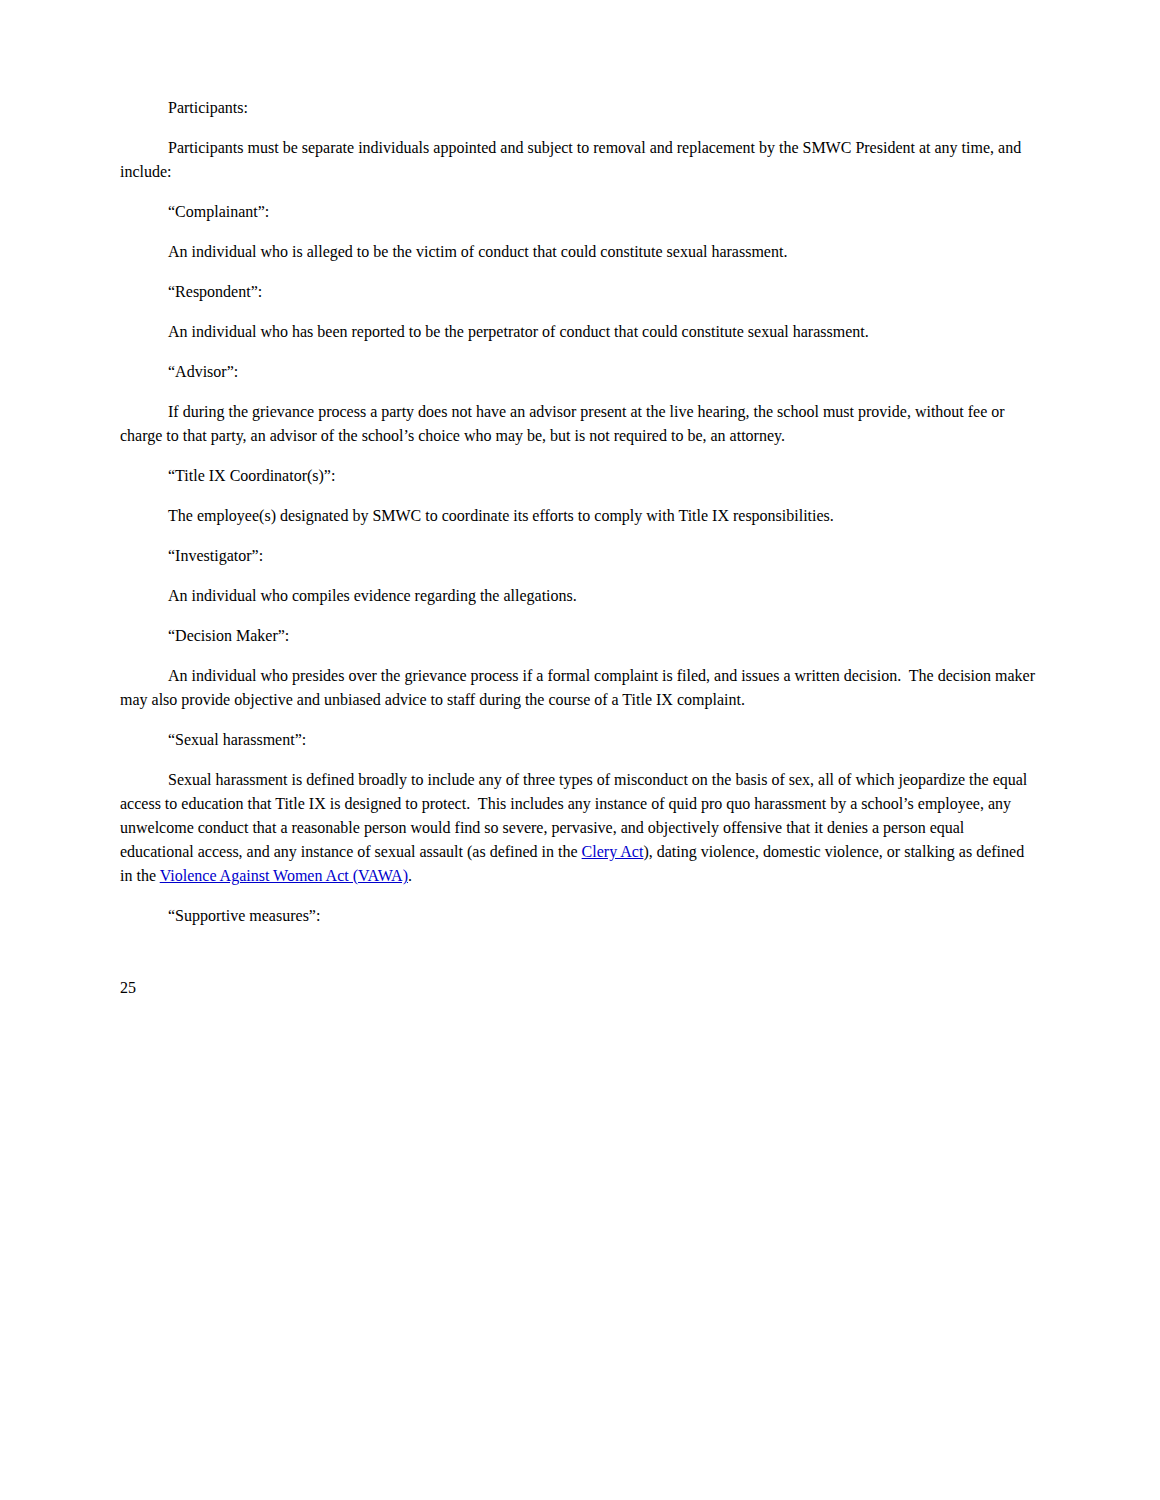Participants:
Participants must be separate individuals appointed and subject to removal and replacement by the SMWC President at any time, and include:
“Complainant”:
An individual who is alleged to be the victim of conduct that could constitute sexual harassment.
“Respondent”:
An individual who has been reported to be the perpetrator of conduct that could constitute sexual harassment.
“Advisor”:
If during the grievance process a party does not have an advisor present at the live hearing, the school must provide, without fee or charge to that party, an advisor of the school’s choice who may be, but is not required to be, an attorney.
“Title IX Coordinator(s)”:
The employee(s) designated by SMWC to coordinate its efforts to comply with Title IX responsibilities.
“Investigator”:
An individual who compiles evidence regarding the allegations.
“Decision Maker”:
An individual who presides over the grievance process if a formal complaint is filed, and issues a written decision. The decision maker may also provide objective and unbiased advice to staff during the course of a Title IX complaint.
“Sexual harassment”:
Sexual harassment is defined broadly to include any of three types of misconduct on the basis of sex, all of which jeopardize the equal access to education that Title IX is designed to protect. This includes any instance of quid pro quo harassment by a school’s employee, any unwelcome conduct that a reasonable person would find so severe, pervasive, and objectively offensive that it denies a person equal educational access, and any instance of sexual assault (as defined in the Clery Act), dating violence, domestic violence, or stalking as defined in the Violence Against Women Act (VAWA).
“Supportive measures”:
25